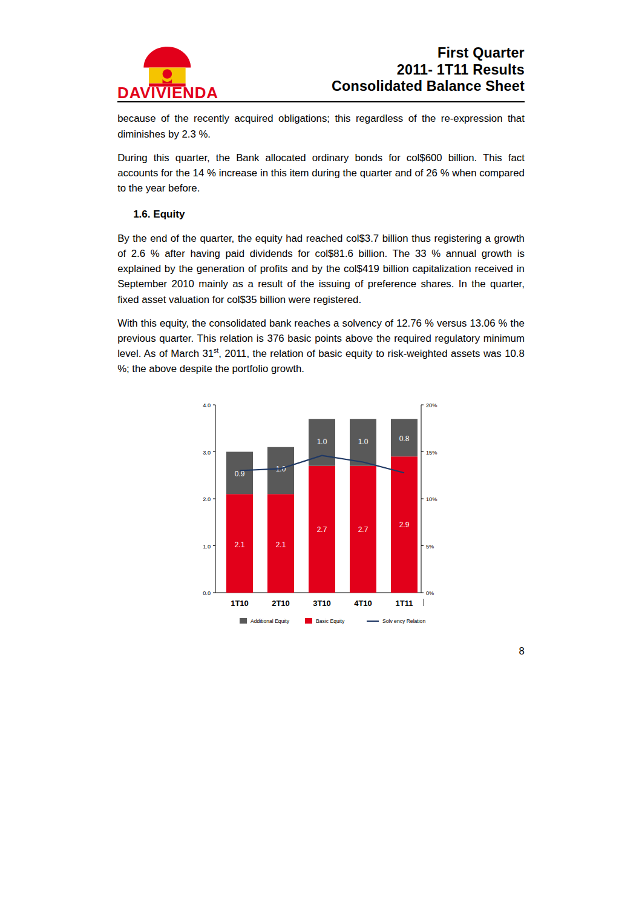DAVIVIENDA
First Quarter
2011- 1T11 Results
Consolidated Balance Sheet
because of the recently acquired obligations; this regardless of the re-expression that diminishes by 2.3 %.
During this quarter, the Bank allocated ordinary bonds for col$600 billion. This fact accounts for the 14 % increase in this item during the quarter and of 26 % when compared to the year before.
1.6. Equity
By the end of the quarter, the equity had reached col$3.7 billion thus registering a growth of 2.6 % after having paid dividends for col$81.6 billion. The 33 % annual growth is explained by the generation of profits and by the col$419 billion capitalization received in September 2010 mainly as a result of the issuing of preference shares. In the quarter, fixed asset valuation for col$35 billion were registered.
With this equity, the consolidated bank reaches a solvency of 12.76 % versus 13.06 % the previous quarter. This relation is 376 basic points above the required regulatory minimum level. As of March 31st, 2011, the relation of basic equity to risk-weighted assets was 10.8 %; the above despite the portfolio growth.
4.0 3.0 2.0 1.0 0.0 20% 15% 10% 5% 0% 2.1 0.9 2.1 1.0 2.7 1.0 2.7 1.0 2.9 0.8 1T10 2T10 3T10 4T10 1T11 Additional Equity Basic Equity Solv ency Relation
8